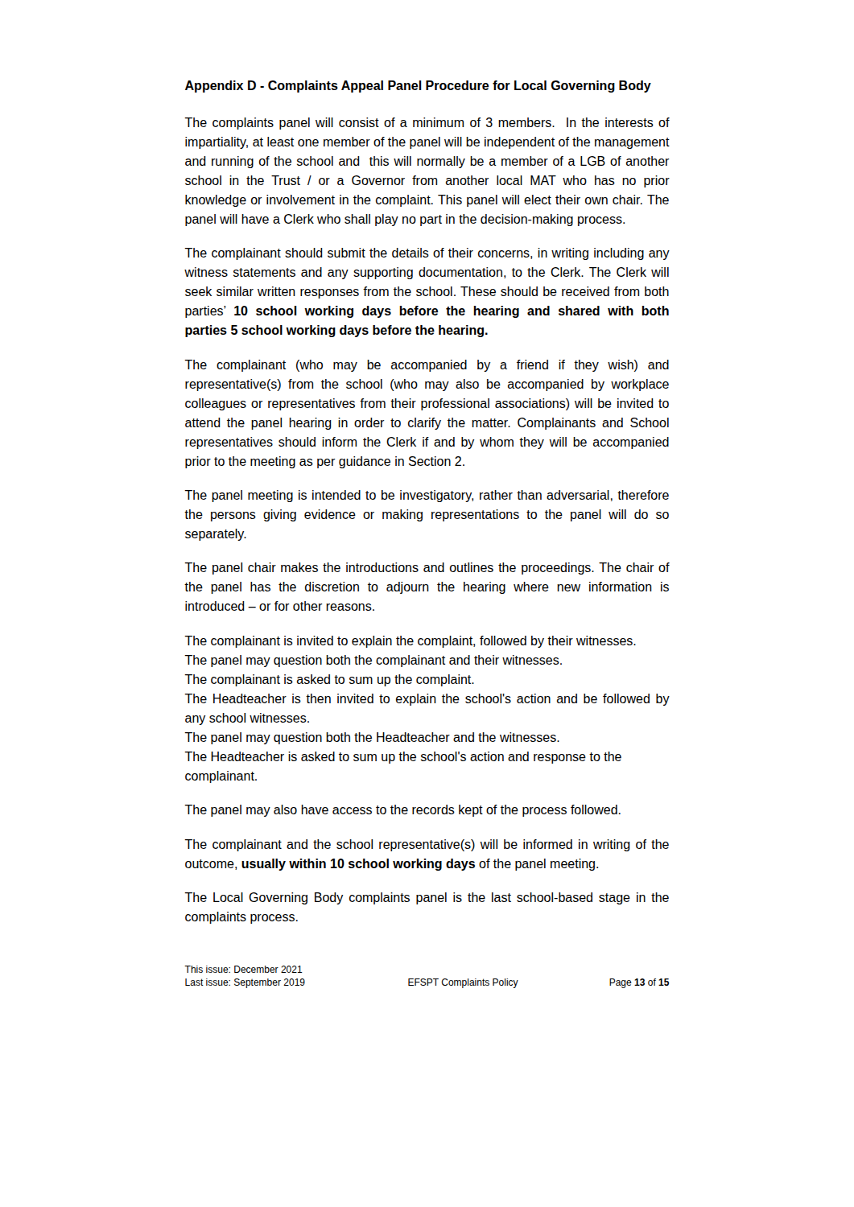Appendix D - Complaints Appeal Panel Procedure for Local Governing Body
The complaints panel will consist of a minimum of 3 members. In the interests of impartiality, at least one member of the panel will be independent of the management and running of the school and this will normally be a member of a LGB of another school in the Trust / or a Governor from another local MAT who has no prior knowledge or involvement in the complaint. This panel will elect their own chair. The panel will have a Clerk who shall play no part in the decision-making process.
The complainant should submit the details of their concerns, in writing including any witness statements and any supporting documentation, to the Clerk. The Clerk will seek similar written responses from the school. These should be received from both parties’ 10 school working days before the hearing and shared with both parties 5 school working days before the hearing.
The complainant (who may be accompanied by a friend if they wish) and representative(s) from the school (who may also be accompanied by workplace colleagues or representatives from their professional associations) will be invited to attend the panel hearing in order to clarify the matter. Complainants and School representatives should inform the Clerk if and by whom they will be accompanied prior to the meeting as per guidance in Section 2.
The panel meeting is intended to be investigatory, rather than adversarial, therefore the persons giving evidence or making representations to the panel will do so separately.
The panel chair makes the introductions and outlines the proceedings. The chair of the panel has the discretion to adjourn the hearing where new information is introduced – or for other reasons.
The complainant is invited to explain the complaint, followed by their witnesses.
The panel may question both the complainant and their witnesses.
The complainant is asked to sum up the complaint.
The Headteacher is then invited to explain the school's action and be followed by any school witnesses.
The panel may question both the Headteacher and the witnesses.
The Headteacher is asked to sum up the school's action and response to the complainant.
The panel may also have access to the records kept of the process followed.
The complainant and the school representative(s) will be informed in writing of the outcome, usually within 10 school working days of the panel meeting.
The Local Governing Body complaints panel is the last school-based stage in the complaints process.
This issue: December 2021
Last issue: September 2019
EFSPT Complaints Policy
Page 13 of 15